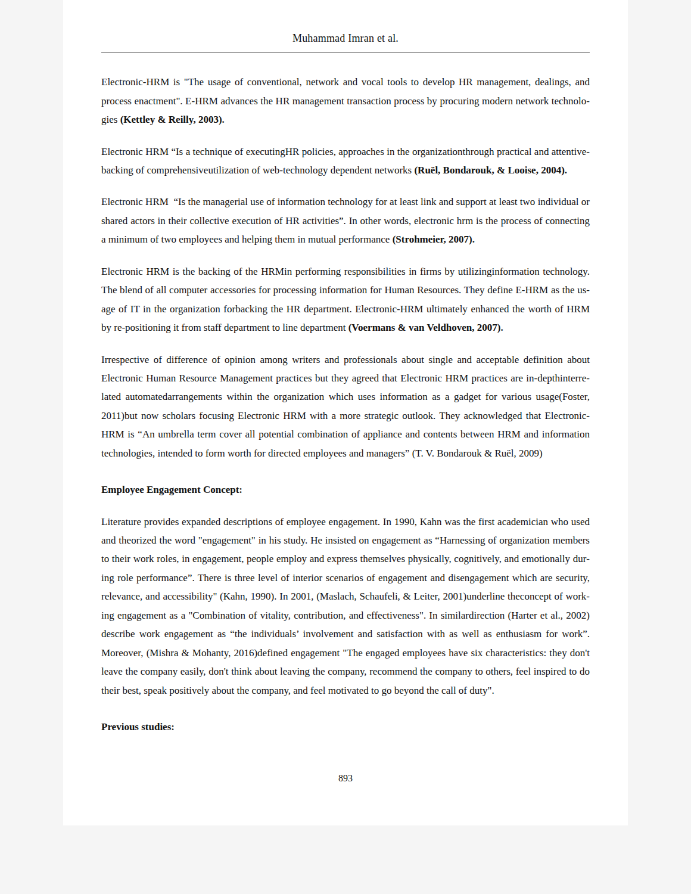Muhammad Imran et al.
Electronic-HRM is "The usage of conventional, network and vocal tools to develop HR management, dealings, and process enactment". E-HRM advances the HR management transaction process by procuring modern network technologies (Kettley & Reilly, 2003).
Electronic HRM “Is a technique of executingHR policies, approaches in the organizationthrough practical and attentivebacking of comprehensiveutilization of web-technology dependent networks (Ruël, Bondarouk, & Looise, 2004).
Electronic HRM “Is the managerial use of information technology for at least link and support at least two individual or shared actors in their collective execution of HR activities”. In other words, electronic hrm is the process of connecting a minimum of two employees and helping them in mutual performance (Strohmeier, 2007).
Electronic HRM is the backing of the HRMin performing responsibilities in firms by utilizinginformation technology. The blend of all computer accessories for processing information for Human Resources. They define E-HRM as the usage of IT in the organization forbacking the HR department. Electronic-HRM ultimately enhanced the worth of HRM by re-positioning it from staff department to line department (Voermans & van Veldhoven, 2007).
Irrespective of difference of opinion among writers and professionals about single and acceptable definition about Electronic Human Resource Management practices but they agreed that Electronic HRM practices are in-depthinterrelated automatedarrangements within the organization which uses information as a gadget for various usage(Foster, 2011)but now scholars focusing Electronic HRM with a more strategic outlook. They acknowledged that Electronic-HRM is “An umbrella term cover all potential combination of appliance and contents between HRM and information technologies, intended to form worth for directed employees and managers” (T. V. Bondarouk & Ruël, 2009)
Employee Engagement Concept:
Literature provides expanded descriptions of employee engagement. In 1990, Kahn was the first academician who used and theorized the word "engagement" in his study. He insisted on engagement as “Harnessing of organization members to their work roles, in engagement, people employ and express themselves physically, cognitively, and emotionally during role performance”. There is three level of interior scenarios of engagement and disengagement which are security, relevance, and accessibility" (Kahn, 1990). In 2001, (Maslach, Schaufeli, & Leiter, 2001)underline theconcept of working engagement as a "Combination of vitality, contribution, and effectiveness". In similardirection (Harter et al., 2002) describe work engagement as “the individuals’ involvement and satisfaction with as well as enthusiasm for work”. Moreover, (Mishra & Mohanty, 2016)defined engagement "The engaged employees have six characteristics: they don't leave the company easily, don't think about leaving the company, recommend the company to others, feel inspired to do their best, speak positively about the company, and feel motivated to go beyond the call of duty".
Previous studies:
893